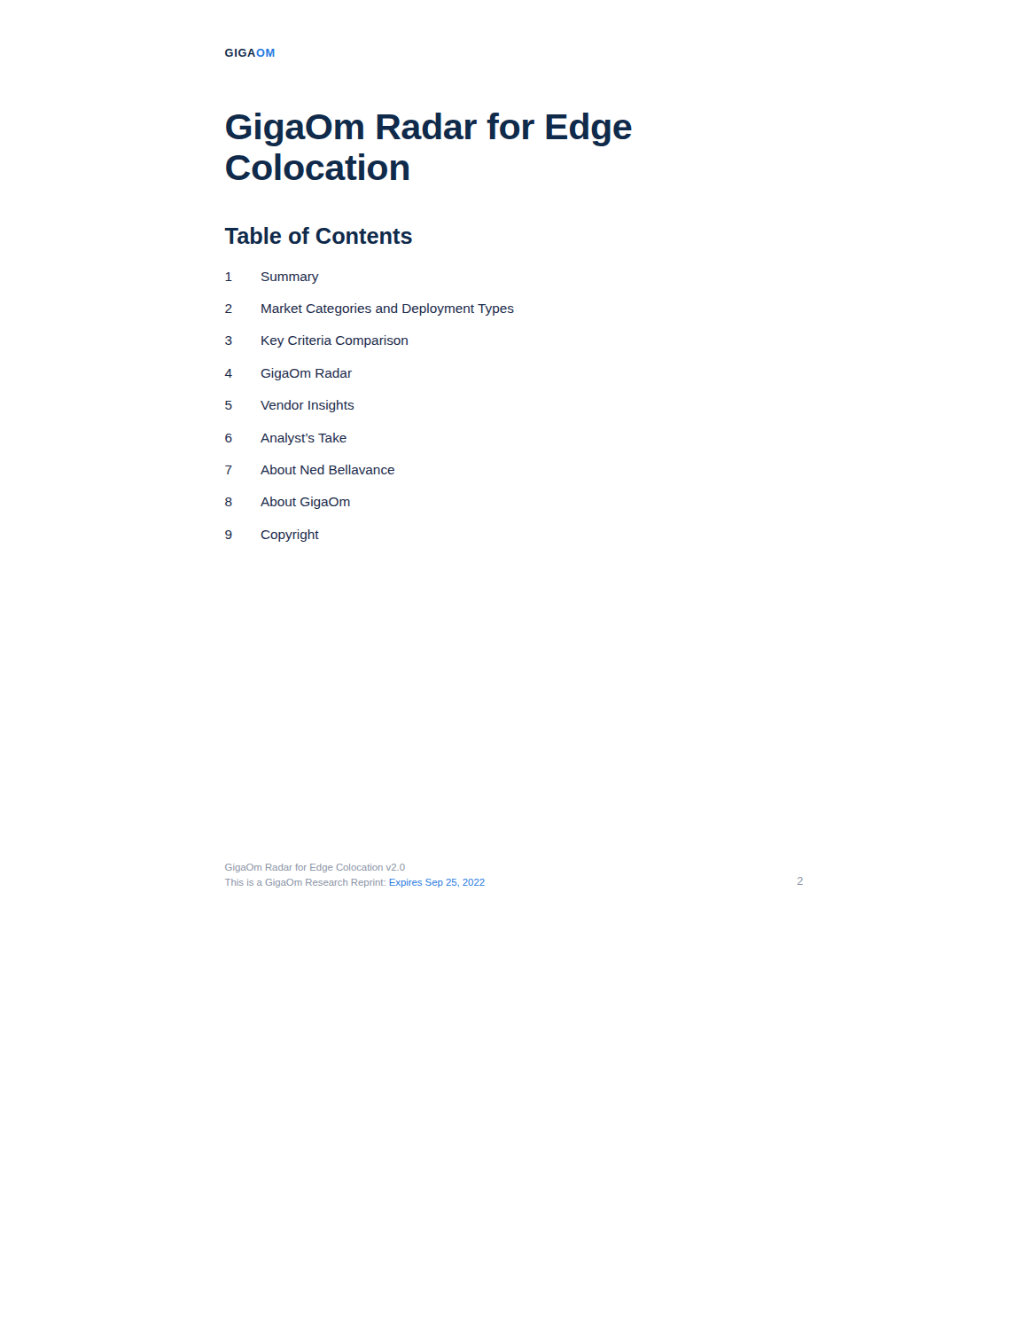GIGAOM
GigaOm Radar for Edge Colocation
Table of Contents
1 Summary
2 Market Categories and Deployment Types
3 Key Criteria Comparison
4 GigaOm Radar
5 Vendor Insights
6 Analyst’s Take
7 About Ned Bellavance
8 About GigaOm
9 Copyright
GigaOm Radar for Edge Colocation v2.0
This is a GigaOm Research Reprint: Expires Sep 25, 2022
2